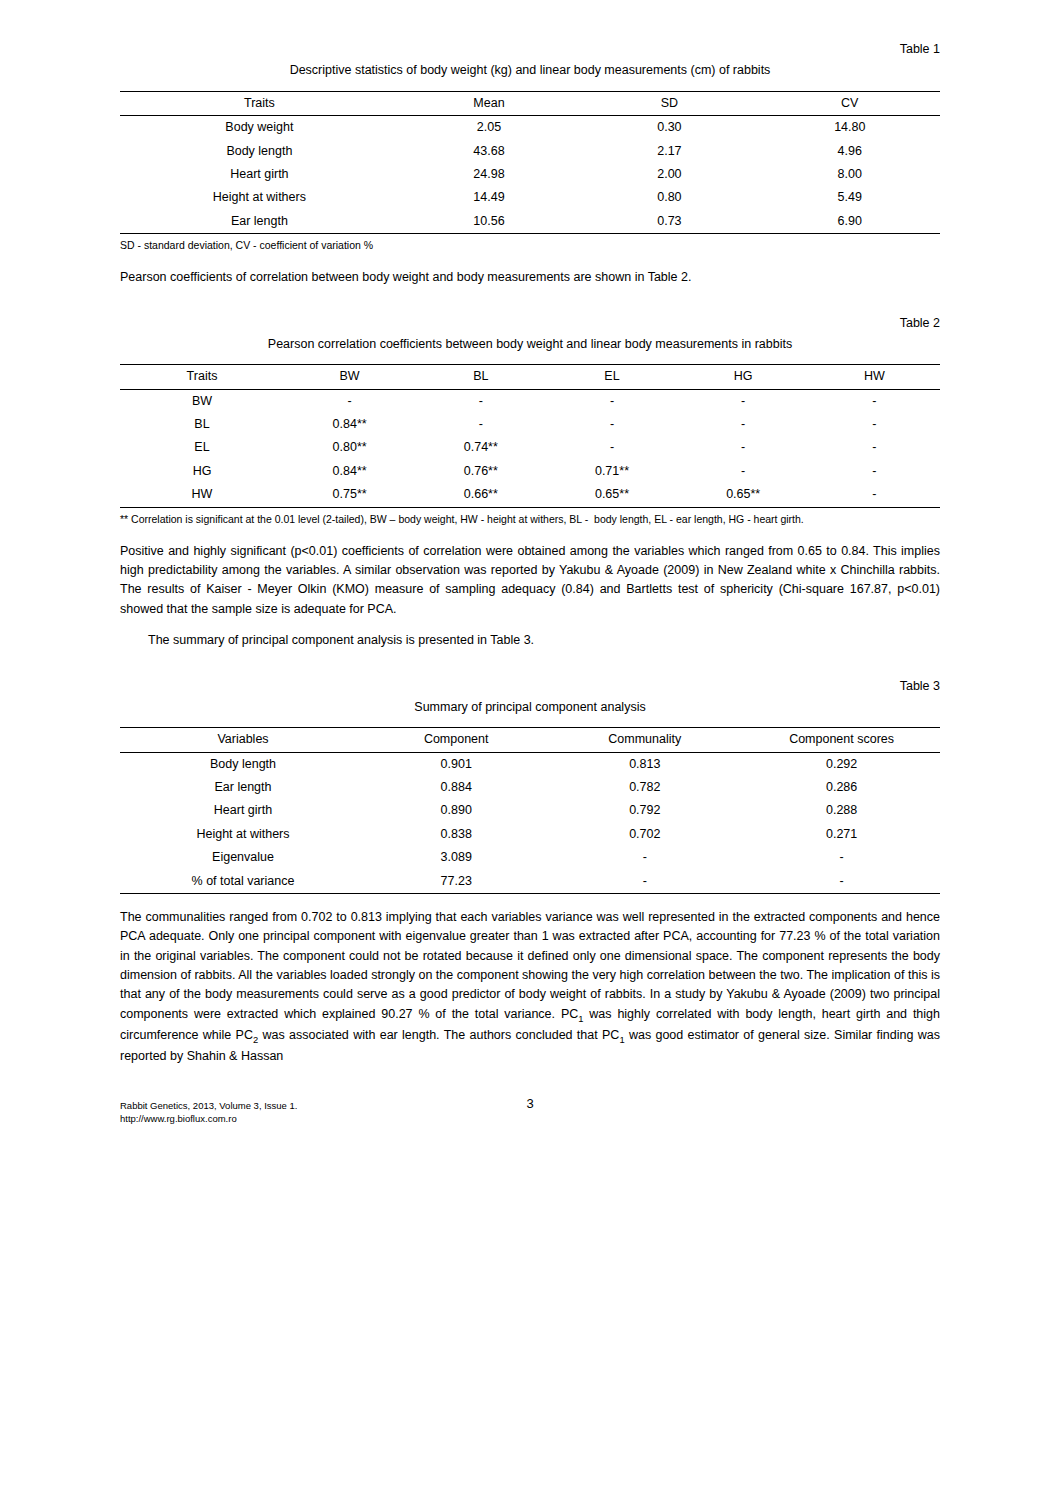Table 1
Descriptive statistics of body weight (kg) and linear body measurements (cm) of rabbits
| Traits | Mean | SD | CV |
| --- | --- | --- | --- |
| Body weight | 2.05 | 0.30 | 14.80 |
| Body length | 43.68 | 2.17 | 4.96 |
| Heart girth | 24.98 | 2.00 | 8.00 |
| Height at withers | 14.49 | 0.80 | 5.49 |
| Ear length | 10.56 | 0.73 | 6.90 |
SD - standard deviation, CV - coefficient of variation %
Pearson coefficients of correlation between body weight and body measurements are shown in Table 2.
Table 2
Pearson correlation coefficients between body weight and linear body measurements in rabbits
| Traits | BW | BL | EL | HG | HW |
| --- | --- | --- | --- | --- | --- |
| BW | - | - | - | - | - |
| BL | 0.84** | - | - | - | - |
| EL | 0.80** | 0.74** | - | - | - |
| HG | 0.84** | 0.76** | 0.71** | - | - |
| HW | 0.75** | 0.66** | 0.65** | 0.65** | - |
** Correlation is significant at the 0.01 level (2-tailed), BW – body weight, HW - height at withers, BL - body length, EL - ear length, HG - heart girth.
Positive and highly significant (p<0.01) coefficients of correlation were obtained among the variables which ranged from 0.65 to 0.84. This implies high predictability among the variables. A similar observation was reported by Yakubu & Ayoade (2009) in New Zealand white x Chinchilla rabbits. The results of Kaiser - Meyer Olkin (KMO) measure of sampling adequacy (0.84) and Bartletts test of sphericity (Chi-square 167.87, p<0.01) showed that the sample size is adequate for PCA.
The summary of principal component analysis is presented in Table 3.
Table 3
Summary of principal component analysis
| Variables | Component | Communality | Component scores |
| --- | --- | --- | --- |
| Body length | 0.901 | 0.813 | 0.292 |
| Ear length | 0.884 | 0.782 | 0.286 |
| Heart girth | 0.890 | 0.792 | 0.288 |
| Height at withers | 0.838 | 0.702 | 0.271 |
| Eigenvalue | 3.089 | - | - |
| % of total variance | 77.23 | - | - |
The communalities ranged from 0.702 to 0.813 implying that each variables variance was well represented in the extracted components and hence PCA adequate. Only one principal component with eigenvalue greater than 1 was extracted after PCA, accounting for 77.23 % of the total variation in the original variables. The component could not be rotated because it defined only one dimensional space. The component represents the body dimension of rabbits. All the variables loaded strongly on the component showing the very high correlation between the two. The implication of this is that any of the body measurements could serve as a good predictor of body weight of rabbits. In a study by Yakubu & Ayoade (2009) two principal components were extracted which explained 90.27 % of the total variance. PC1 was highly correlated with body length, heart girth and thigh circumference while PC2 was associated with ear length. The authors concluded that PC1 was good estimator of general size. Similar finding was reported by Shahin & Hassan
Rabbit Genetics, 2013, Volume 3, Issue 1.
http://www.rg.bioflux.com.ro 3